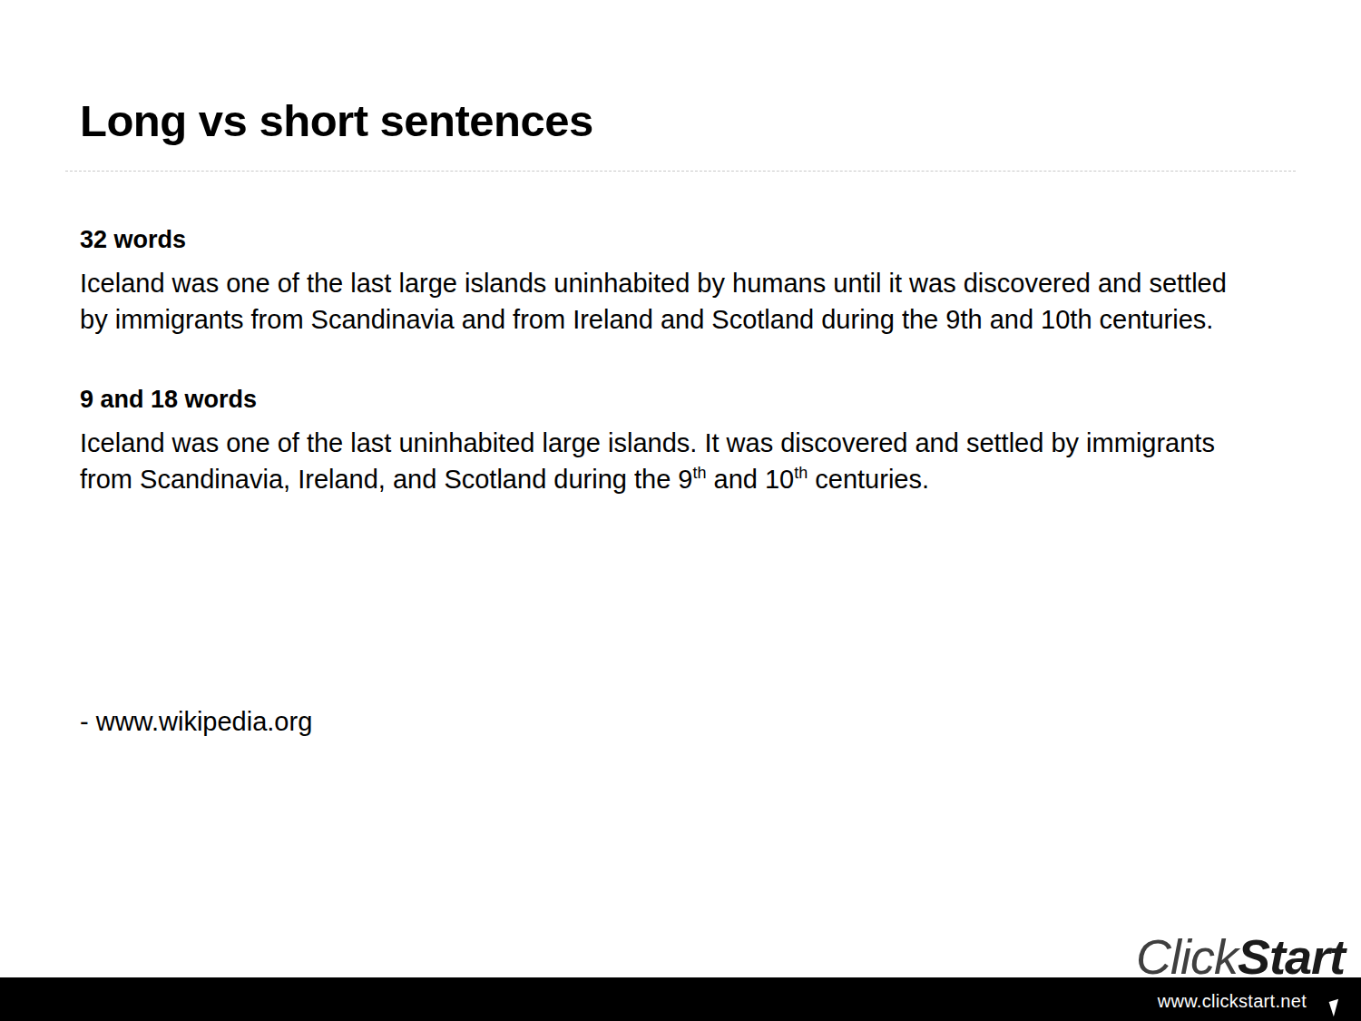Long vs short sentences
32 words
Iceland was one of the last large islands uninhabited by humans until it was discovered and settled by immigrants from Scandinavia and from Ireland and Scotland during the 9th and 10th centuries.
9 and 18 words
Iceland was one of the last uninhabited large islands. It was discovered and settled by immigrants from Scandinavia, Ireland, and Scotland during the 9th and 10th centuries.
- www.wikipedia.org
ClickStart
www.clickstart.net